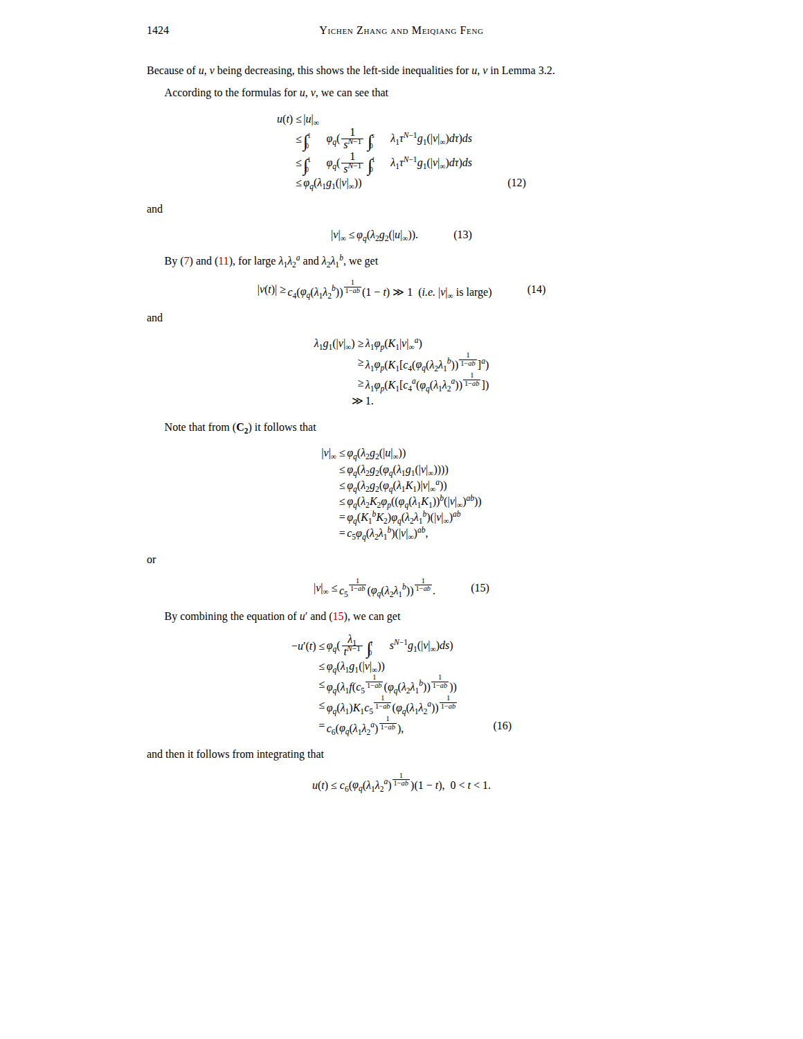1424 Yichen Zhang and Meiqiang Feng 1424
Because of u, v being decreasing, this shows the left-side inequalities for u, v in Lemma 3.2.
According to the formulas for u, v, we can see that
u(t) ≤
|u|∞
≤
∫10 φq(1 sN−1 ∫s 0 λ1τN−1g1(|v|∞)dτ)ds
≤
∫10 φq(1 sN−1 ∫10 λ1τN−1g1(|v|∞)dτ)ds
≤
φq(λ1g1(|v|∞))
(12)
and
|v|∞ ≤
φq(λ2g2(|u|∞)).
(13)
By (7) and (11), for large λ1λ2a and λ2λ1b, we get
|v(t)| ≥
c4(φq(λ1λ2b))11−ab(1 − t) ≫ 1 (i.e. |v|∞ is large)
(14)
and
λ1g1(|v|∞) ≥
λ1φp(K1|v|∞a)
≥
λ1φp(K1[c4(φq(λ2λ1b))11−ab]a)
≥
λ1φp(K1[c4a(φq(λ1λ2a))11−ab])
≫
1.
Note that from (C2) it follows that
|v|∞ ≤
φq(λ2g2(|u|∞))
≤
φq(λ2g2(φq(λ1g1(|v|∞))))
≤
φq(λ2g2(φq(λ1K1)|v|∞a))
≤
φq(λ2K2φp((φq(λ1K1))b(|v|∞)ab))
=
φq(K1bK2)φq(λ2λ1b)(|v|∞)ab
=
c5φq(λ2λ1b)(|v|∞)ab,
or
|v|∞ ≤
c511−ab(φq(λ2λ1b))11−ab.
(15)
By combining the equation of u′ and (15), we can get
−u′(t) ≤
φq(λ1 tN−1 ∫t 0 sN−1g1(|v|∞)ds)
≤
φq(λ1g1(|v|∞))
≤
φq(λ1f(c511−ab(φq(λ2λ1b))11−ab))
≤
φq(λ1)K1c511−ab(φq(λ1λ2a))11−ab
=
c6(φq(λ1λ2a)11−ab),
(16)
and then it follows from integrating that
u(t) ≤ c6(φq(λ1λ2a)11−ab)(1 − t), 0 < t < 1.